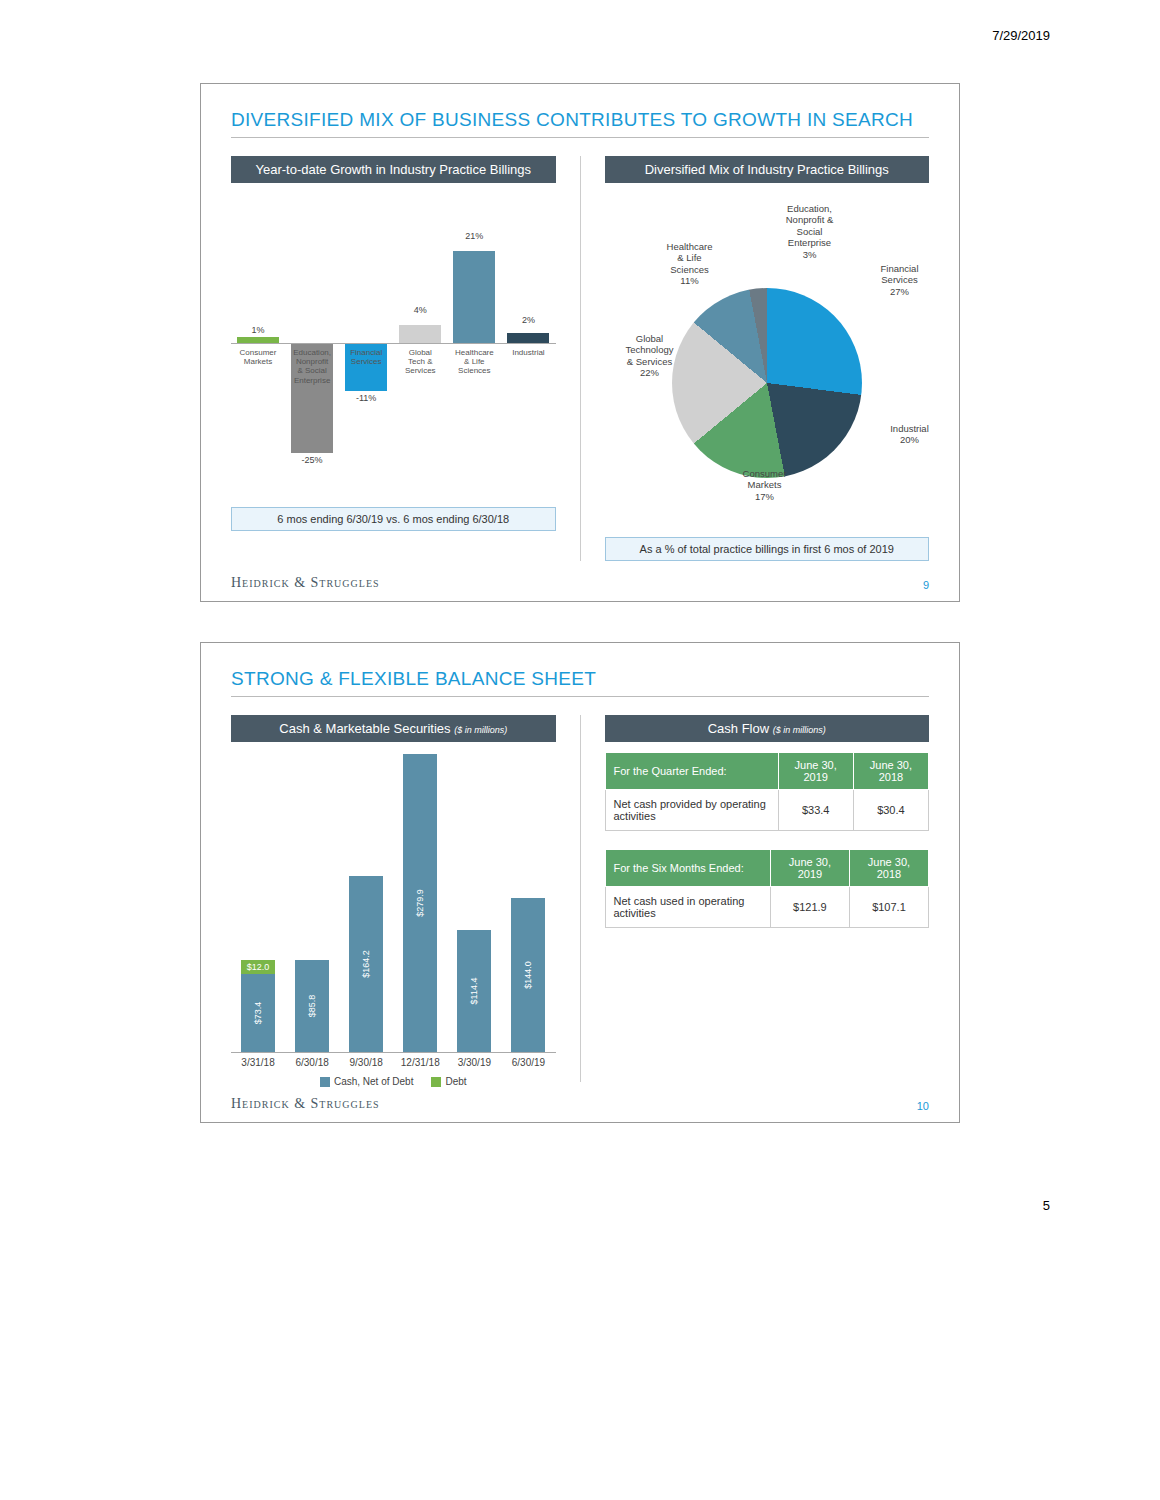7/29/2019
DIVERSIFIED MIX OF BUSINESS CONTRIBUTES TO GROWTH IN SEARCH
Year-to-date Growth in Industry Practice Billings
1%
Consumer
Markets
-25%
Education,
Nonprofit
& Social
Enterprise
-11%
Financial
Services
4%
Global
Tech &
Services
21%
Healthcare
& Life
Sciences
2%
Industrial
6 mos ending 6/30/19 vs. 6 mos ending 6/30/18
Diversified Mix of Industry Practice Billings
Education,
Nonprofit &
Social
Enterprise
3%
Healthcare
& Life
Sciences
11%
Financial
Services
27%
Global
Technology
& Services
22%
Industrial
20%
Consumer
Markets
17%
As a % of total practice billings in first 6 mos of 2019
Heidrick & Struggles
9
STRONG & FLEXIBLE BALANCE SHEET
Cash & Marketable Securities ($ in millions)
$73.4
$12.0
$85.8
$164.2
$279.9
$114.4
$144.0
3/31/18
6/30/18
9/30/18
12/31/18
3/30/19
6/30/19
Cash, Net of Debt Debt
Cash Flow ($ in millions)
| For the Quarter Ended: | June 30, 2019 | June 30, 2018 |
| --- | --- | --- |
| Net cash provided by operating activities | $33.4 | $30.4 |
| For the Six Months Ended: | June 30, 2019 | June 30, 2018 |
| --- | --- | --- |
| Net cash used in operating activities | $121.9 | $107.1 |
Heidrick & Struggles
10
5